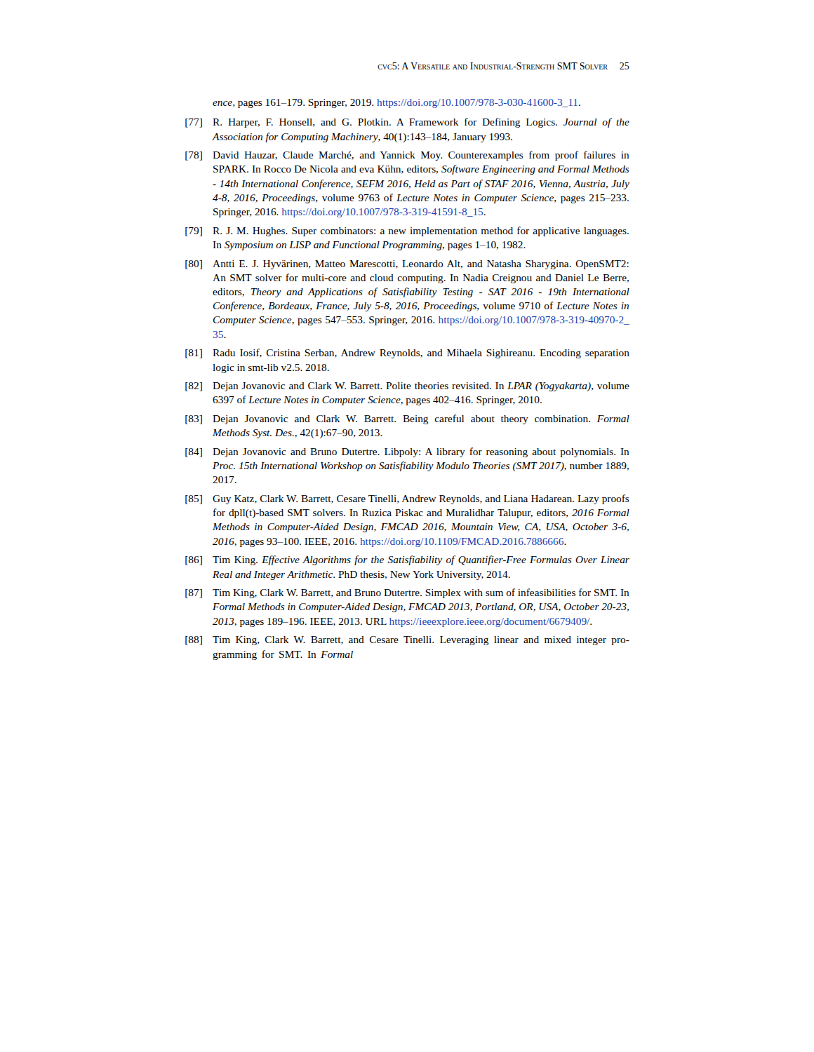cvc5: A Versatile and Industrial-Strength SMT Solver 25
ence, pages 161–179. Springer, 2019. https://doi.org/10.1007/978-3-030-41600-3_11.
[77] R. Harper, F. Honsell, and G. Plotkin. A Framework for Defining Logics. Journal of the Association for Computing Machinery, 40(1):143–184, January 1993.
[78] David Hauzar, Claude Marché, and Yannick Moy. Counterexamples from proof failures in SPARK. In Rocco De Nicola and eva Kühn, editors, Software Engineering and Formal Methods - 14th International Conference, SEFM 2016, Held as Part of STAF 2016, Vienna, Austria, July 4-8, 2016, Proceedings, volume 9763 of Lecture Notes in Computer Science, pages 215–233. Springer, 2016. https://doi.org/10.1007/978-3-319-41591-8_15.
[79] R. J. M. Hughes. Super combinators: a new implementation method for applicative languages. In Symposium on LISP and Functional Programming, pages 1–10, 1982.
[80] Antti E. J. Hyvärinen, Matteo Marescotti, Leonardo Alt, and Natasha Sharygina. OpenSMT2: An SMT solver for multi-core and cloud computing. In Nadia Creignou and Daniel Le Berre, editors, Theory and Applications of Satisfiability Testing - SAT 2016 - 19th International Conference, Bordeaux, France, July 5-8, 2016, Proceedings, volume 9710 of Lecture Notes in Computer Science, pages 547–553. Springer, 2016. https://doi.org/10.1007/978-3-319-40970-2_35.
[81] Radu Iosif, Cristina Serban, Andrew Reynolds, and Mihaela Sighireanu. Encoding separation logic in smt-lib v2.5. 2018.
[82] Dejan Jovanovic and Clark W. Barrett. Polite theories revisited. In LPAR (Yogyakarta), volume 6397 of Lecture Notes in Computer Science, pages 402–416. Springer, 2010.
[83] Dejan Jovanovic and Clark W. Barrett. Being careful about theory combination. Formal Methods Syst. Des., 42(1):67–90, 2013.
[84] Dejan Jovanovic and Bruno Dutertre. Libpoly: A library for reasoning about polynomials. In Proc. 15th International Workshop on Satisfiability Modulo Theories (SMT 2017), number 1889, 2017.
[85] Guy Katz, Clark W. Barrett, Cesare Tinelli, Andrew Reynolds, and Liana Hadarean. Lazy proofs for dpll(t)-based SMT solvers. In Ruzica Piskac and Muralidhar Talupur, editors, 2016 Formal Methods in Computer-Aided Design, FMCAD 2016, Mountain View, CA, USA, October 3-6, 2016, pages 93–100. IEEE, 2016. https://doi.org/10.1109/FMCAD.2016.7886666.
[86] Tim King. Effective Algorithms for the Satisfiability of Quantifier-Free Formulas Over Linear Real and Integer Arithmetic. PhD thesis, New York University, 2014.
[87] Tim King, Clark W. Barrett, and Bruno Dutertre. Simplex with sum of infeasibilities for SMT. In Formal Methods in Computer-Aided Design, FMCAD 2013, Portland, OR, USA, October 20-23, 2013, pages 189–196. IEEE, 2013. URL https://ieeexplore.ieee.org/document/6679409/.
[88] Tim King, Clark W. Barrett, and Cesare Tinelli. Leveraging linear and mixed integer programming for SMT. In Formal